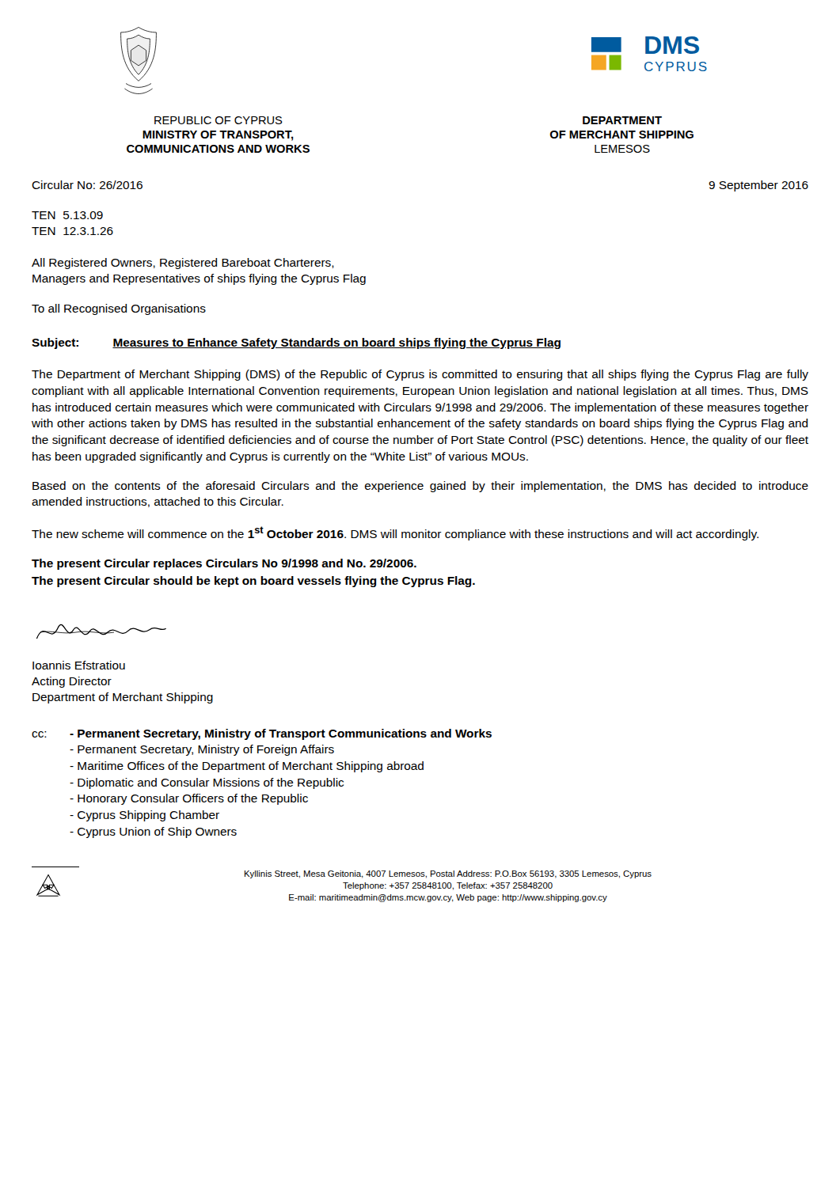REPUBLIC OF CYPRUS
MINISTRY OF TRANSPORT,
COMMUNICATIONS AND WORKS
DEPARTMENT
OF MERCHANT SHIPPING
LEMESOS
Circular No: 26/2016
9 September 2016
TEN 5.13.09
TEN 12.3.1.26
All Registered Owners, Registered Bareboat Charterers,
Managers and Representatives of ships flying the Cyprus Flag
To all Recognised Organisations
Subject: Measures to Enhance Safety Standards on board ships flying the Cyprus Flag
The Department of Merchant Shipping (DMS) of the Republic of Cyprus is committed to ensuring that all ships flying the Cyprus Flag are fully compliant with all applicable International Convention requirements, European Union legislation and national legislation at all times. Thus, DMS has introduced certain measures which were communicated with Circulars 9/1998 and 29/2006. The implementation of these measures together with other actions taken by DMS has resulted in the substantial enhancement of the safety standards on board ships flying the Cyprus Flag and the significant decrease of identified deficiencies and of course the number of Port State Control (PSC) detentions. Hence, the quality of our fleet has been upgraded significantly and Cyprus is currently on the “White List” of various MOUs.
Based on the contents of the aforesaid Circulars and the experience gained by their implementation, the DMS has decided to introduce amended instructions, attached to this Circular.
The new scheme will commence on the 1st October 2016. DMS will monitor compliance with these instructions and will act accordingly.
The present Circular replaces Circulars No 9/1998 and No. 29/2006.
The present Circular should be kept on board vessels flying the Cyprus Flag.
Ioannis Efstratiou
Acting Director
Department of Merchant Shipping
cc:
- Permanent Secretary, Ministry of Transport Communications and Works
- Permanent Secretary, Ministry of Foreign Affairs
- Maritime Offices of the Department of Merchant Shipping abroad
- Diplomatic and Consular Missions of the Republic
- Honorary Consular Officers of the Republic
- Cyprus Shipping Chamber
- Cyprus Union of Ship Owners
Kyllinis Street, Mesa Geitonia, 4007 Lemesos, Postal Address: P.O.Box 56193, 3305 Lemesos, Cyprus
Telephone: +357 25848100, Telefax: +357 25848200
E-mail: maritimeadmin@dms.mcw.gov.cy, Web page: http://www.shipping.gov.cy